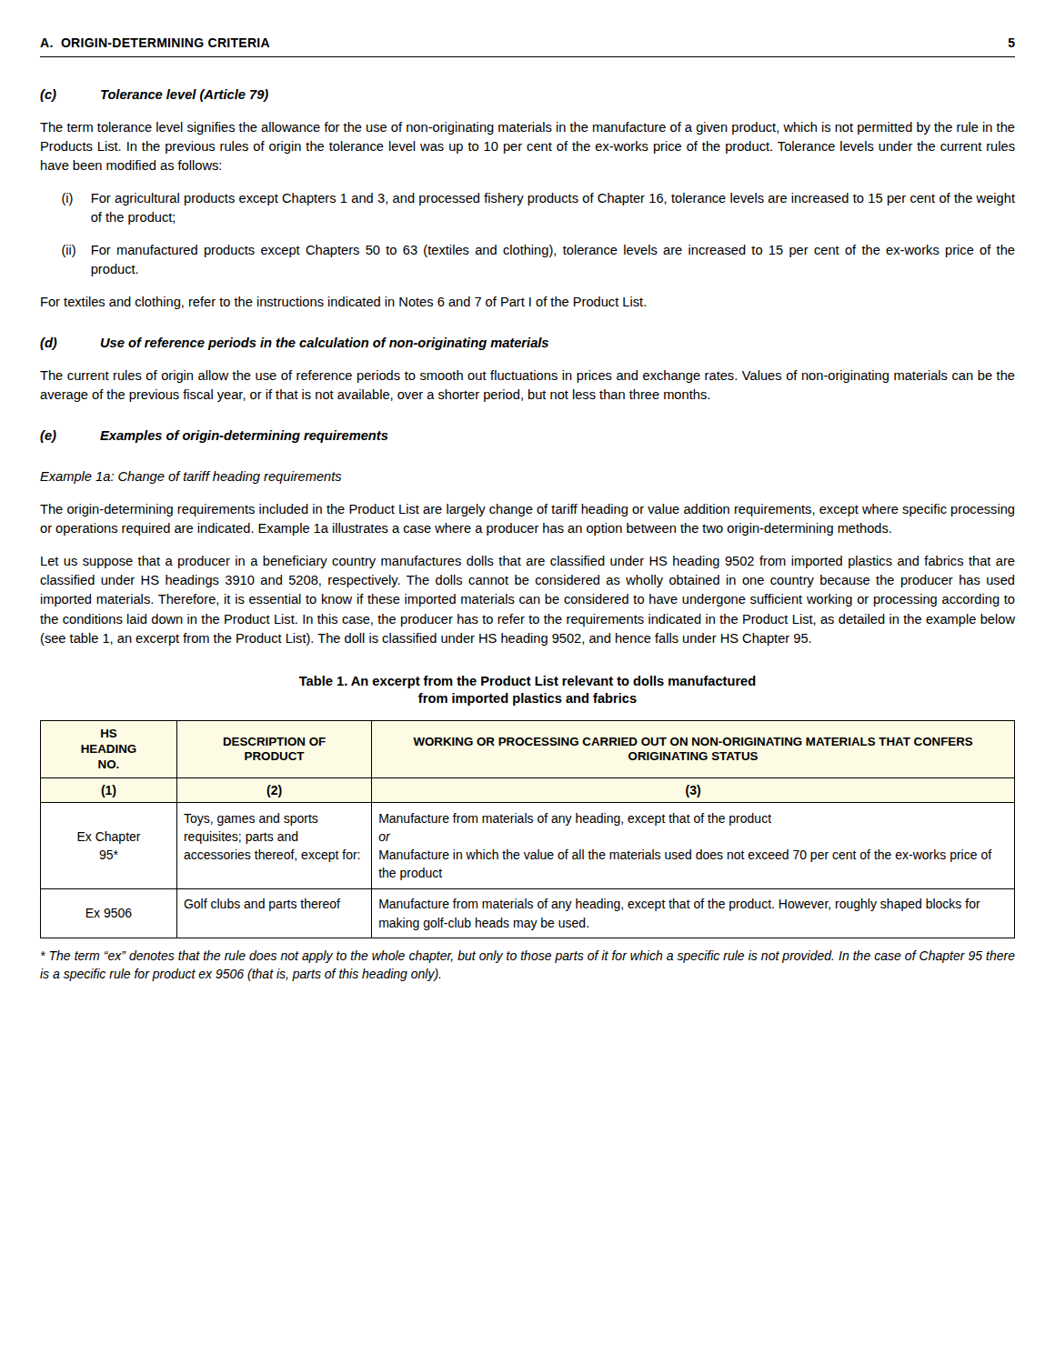A. ORIGIN-DETERMINING CRITERIA 5
(c) Tolerance level (Article 79)
The term tolerance level signifies the allowance for the use of non-originating materials in the manufacture of a given product, which is not permitted by the rule in the Products List. In the previous rules of origin the tolerance level was up to 10 per cent of the ex-works price of the product. Tolerance levels under the current rules have been modified as follows:
(i) For agricultural products except Chapters 1 and 3, and processed fishery products of Chapter 16, tolerance levels are increased to 15 per cent of the weight of the product;
(ii) For manufactured products except Chapters 50 to 63 (textiles and clothing), tolerance levels are increased to 15 per cent of the ex-works price of the product.
For textiles and clothing, refer to the instructions indicated in Notes 6 and 7 of Part I of the Product List.
(d) Use of reference periods in the calculation of non-originating materials
The current rules of origin allow the use of reference periods to smooth out fluctuations in prices and exchange rates. Values of non-originating materials can be the average of the previous fiscal year, or if that is not available, over a shorter period, but not less than three months.
(e) Examples of origin-determining requirements
Example 1a: Change of tariff heading requirements
The origin-determining requirements included in the Product List are largely change of tariff heading or value addition requirements, except where specific processing or operations required are indicated. Example 1a illustrates a case where a producer has an option between the two origin-determining methods.
Let us suppose that a producer in a beneficiary country manufactures dolls that are classified under HS heading 9502 from imported plastics and fabrics that are classified under HS headings 3910 and 5208, respectively. The dolls cannot be considered as wholly obtained in one country because the producer has used imported materials. Therefore, it is essential to know if these imported materials can be considered to have undergone sufficient working or processing according to the conditions laid down in the Product List. In this case, the producer has to refer to the requirements indicated in the Product List, as detailed in the example below (see table 1, an excerpt from the Product List). The doll is classified under HS heading 9502, and hence falls under HS Chapter 95.
Table 1. An excerpt from the Product List relevant to dolls manufactured
from imported plastics and fabrics
| HS HEADING NO. | DESCRIPTION OF PRODUCT | WORKING OR PROCESSING CARRIED OUT ON NON-ORIGINATING MATERIALS THAT CONFERS ORIGINATING STATUS |
| --- | --- | --- |
| (1) | (2) | (3) |
| Ex Chapter 95* | Toys, games and sports requisites; parts and accessories thereof, except for: | Manufacture from materials of any heading, except that of the product or Manufacture in which the value of all the materials used does not exceed 70 per cent of the ex-works price of the product |
| Ex 9506 | Golf clubs and parts thereof | Manufacture from materials of any heading, except that of the product. However, roughly shaped blocks for making golf-club heads may be used. |
* The term “ex” denotes that the rule does not apply to the whole chapter, but only to those parts of it for which a specific rule is not provided. In the case of Chapter 95 there is a specific rule for product ex 9506 (that is, parts of this heading only).